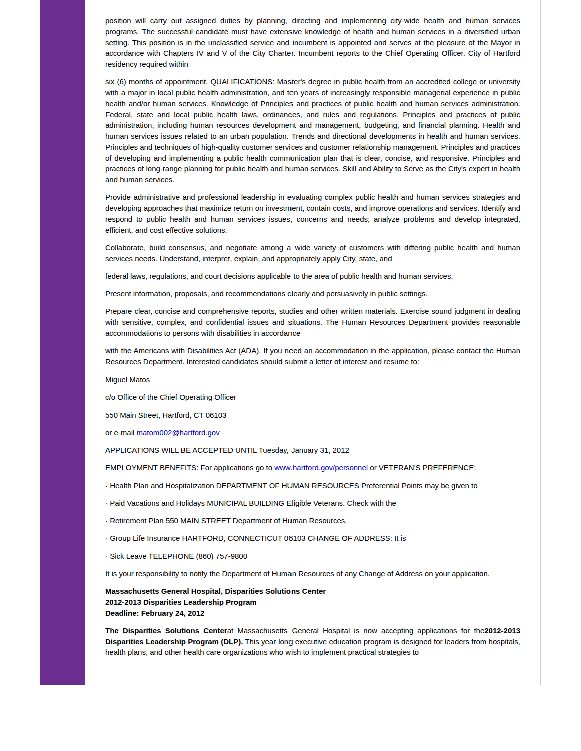position will carry out assigned duties by planning, directing and implementing city-wide health and human services programs. The successful candidate must have extensive knowledge of health and human services in a diversified urban setting. This position is in the unclassified service and incumbent is appointed and serves at the pleasure of the Mayor in accordance with Chapters IV and V of the City Charter. Incumbent reports to the Chief Operating Officer. City of Hartford residency required within
six (6) months of appointment. QUALIFICATIONS: Master's degree in public health from an accredited college or university with a major in local public health administration, and ten years of increasingly responsible managerial experience in public health and/or human services. Knowledge of Principles and practices of public health and human services administration. Federal, state and local public health laws, ordinances, and rules and regulations. Principles and practices of public administration, including human resources development and management, budgeting, and financial planning. Health and human services issues related to an urban population. Trends and directional developments in health and human services. Principles and techniques of high-quality customer services and customer relationship management. Principles and practices of developing and implementing a public health communication plan that is clear, concise, and responsive. Principles and practices of long-range planning for public health and human services. Skill and Ability to Serve as the City's expert in health and human services.
Provide administrative and professional leadership in evaluating complex public health and human services strategies and developing approaches that maximize return on investment, contain costs, and improve operations and services. Identify and respond to public health and human services issues, concerns and needs; analyze problems and develop integrated, efficient, and cost effective solutions.
Collaborate, build consensus, and negotiate among a wide variety of customers with differing public health and human services needs. Understand, interpret, explain, and appropriately apply City, state, and
federal laws, regulations, and court decisions applicable to the area of public health and human services.
Present information, proposals, and recommendations clearly and persuasively in public settings.
Prepare clear, concise and comprehensive reports, studies and other written materials. Exercise sound judgment in dealing with sensitive, complex, and confidential issues and situations. The Human Resources Department provides reasonable accommodations to persons with disabilities in accordance
with the Americans with Disabilities Act (ADA). If you need an accommodation in the application, please contact the Human Resources Department. Interested candidates should submit a letter of interest and resume to:
Miguel Matos
c/o Office of the Chief Operating Officer
550 Main Street, Hartford, CT 06103
or e-mail matom002@hartford.gov
APPLICATIONS WILL BE ACCEPTED UNTIL Tuesday, January 31, 2012
EMPLOYMENT BENEFITS: For applications go to www.hartford.gov/personnel or VETERAN'S PREFERENCE:
· Health Plan and Hospitalization DEPARTMENT OF HUMAN RESOURCES Preferential Points may be given to
· Paid Vacations and Holidays MUNICIPAL BUILDING Eligible Veterans. Check with the
· Retirement Plan 550 MAIN STREET Department of Human Resources.
· Group Life Insurance HARTFORD, CONNECTICUT 06103 CHANGE OF ADDRESS: It is
· Sick Leave TELEPHONE (860) 757-9800
It is your responsibility to notify the Department of Human Resources of any Change of Address on your application.
Massachusetts General Hospital, Disparities Solutions Center 2012-2013 Disparities Leadership Program Deadline: February 24, 2012
The Disparities Solutions Centerat Massachusetts General Hospital is now accepting applications for the2012-2013 Disparities Leadership Program (DLP). This year-long executive education program is designed for leaders from hospitals, health plans, and other health care organizations who wish to implement practical strategies to